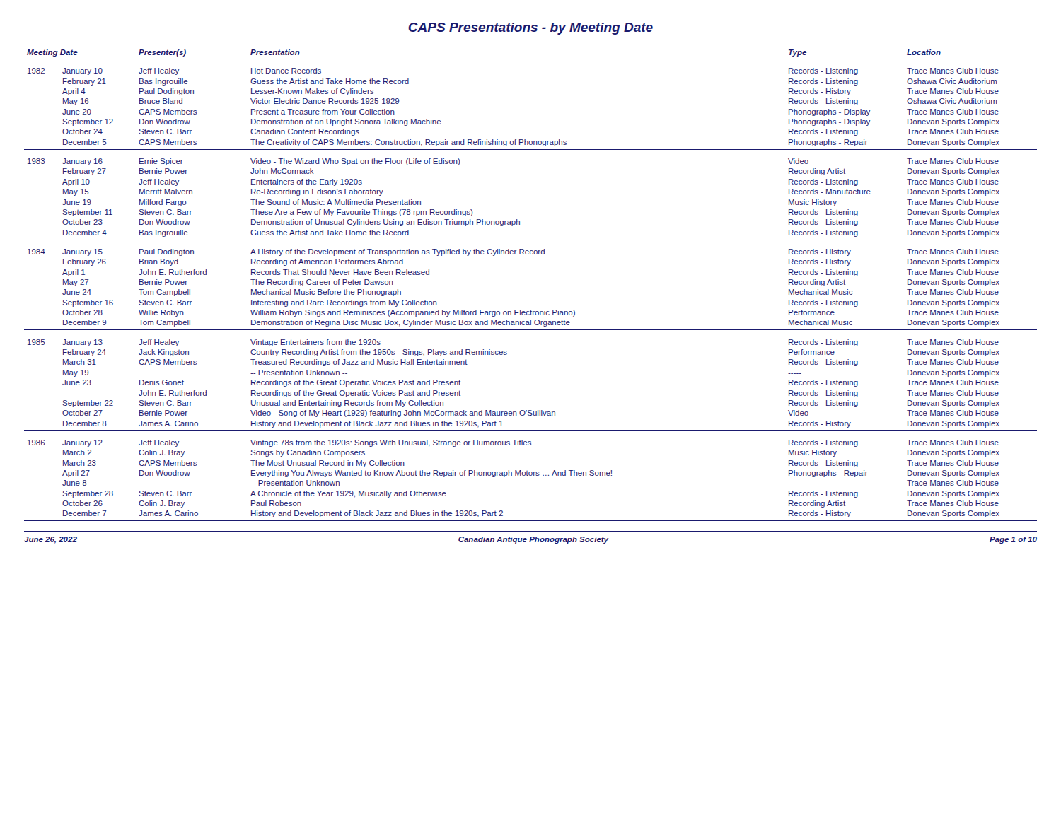CAPS Presentations - by Meeting Date
| Meeting Date | Presenter(s) | Presentation | Type | Location |
| --- | --- | --- | --- | --- |
| 1982 | January 10 | Jeff Healey | Hot Dance Records | Records - Listening | Trace Manes Club House |
| | February 21 | Bas Ingrouille | Guess the Artist and Take Home the Record | Records - Listening | Oshawa Civic Auditorium |
| | April 4 | Paul Dodington | Lesser-Known Makes of Cylinders | Records - History | Trace Manes Club House |
| | May 16 | Bruce Bland | Victor Electric Dance Records 1925-1929 | Records - Listening | Oshawa Civic Auditorium |
| | June 20 | CAPS Members | Present a Treasure from Your Collection | Phonographs - Display | Trace Manes Club House |
| | September 12 | Don Woodrow | Demonstration of an Upright Sonora Talking Machine | Phonographs - Display | Donevan Sports Complex |
| | October 24 | Steven C. Barr | Canadian Content Recordings | Records - Listening | Trace Manes Club House |
| | December 5 | CAPS Members | The Creativity of CAPS Members: Construction, Repair and Refinishing of Phonographs | Phonographs - Repair | Donevan Sports Complex |
| 1983 | January 16 | Ernie Spicer | Video - The Wizard Who Spat on the Floor (Life of Edison) | Video | Trace Manes Club House |
| | February 27 | Bernie Power | John McCormack | Recording Artist | Donevan Sports Complex |
| | April 10 | Jeff Healey | Entertainers of the Early 1920s | Records - Listening | Trace Manes Club House |
| | May 15 | Merritt Malvern | Re-Recording in Edison's Laboratory | Records - Manufacture | Donevan Sports Complex |
| | June 19 | Milford Fargo | The Sound of Music: A Multimedia Presentation | Music History | Trace Manes Club House |
| | September 11 | Steven C. Barr | These Are a Few of My Favourite Things (78 rpm Recordings) | Records - Listening | Donevan Sports Complex |
| | October 23 | Don Woodrow | Demonstration of Unusual Cylinders Using an Edison Triumph Phonograph | Records - Listening | Trace Manes Club House |
| | December 4 | Bas Ingrouille | Guess the Artist and Take Home the Record | Records - Listening | Donevan Sports Complex |
| 1984 | January 15 | Paul Dodington | A History of the Development of Transportation as Typified by the Cylinder Record | Records - History | Trace Manes Club House |
| | February 26 | Brian Boyd | Recording of American Performers Abroad | Records - History | Donevan Sports Complex |
| | April 1 | John E. Rutherford | Records That Should Never Have Been Released | Records - Listening | Trace Manes Club House |
| | May 27 | Bernie Power | The Recording Career of Peter Dawson | Recording Artist | Donevan Sports Complex |
| | June 24 | Tom Campbell | Mechanical Music Before the Phonograph | Mechanical Music | Trace Manes Club House |
| | September 16 | Steven C. Barr | Interesting and Rare Recordings from My Collection | Records - Listening | Donevan Sports Complex |
| | October 28 | Willie Robyn | William Robyn Sings and Reminisces (Accompanied by Milford Fargo on Electronic Piano) | Performance | Trace Manes Club House |
| | December 9 | Tom Campbell | Demonstration of Regina Disc Music Box, Cylinder Music Box and Mechanical Organette | Mechanical Music | Donevan Sports Complex |
| 1985 | January 13 | Jeff Healey | Vintage Entertainers from the 1920s | Records - Listening | Trace Manes Club House |
| | February 24 | Jack Kingston | Country Recording Artist from the 1950s - Sings, Plays and Reminisces | Performance | Donevan Sports Complex |
| | March 31 | CAPS Members | Treasured Recordings of Jazz and Music Hall Entertainment | Records - Listening | Trace Manes Club House |
| | May 19 | | -- Presentation Unknown -- | ----- | Donevan Sports Complex |
| | June 23 | Denis Gonet | Recordings of the Great Operatic Voices Past and Present | Records - Listening | Trace Manes Club House |
| | | John E. Rutherford | Recordings of the Great Operatic Voices Past and Present | Records - Listening | Trace Manes Club House |
| | September 22 | Steven C. Barr | Unusual and Entertaining Records from My Collection | Records - Listening | Donevan Sports Complex |
| | October 27 | Bernie Power | Video - Song of My Heart (1929) featuring John McCormack and Maureen O'Sullivan | Video | Trace Manes Club House |
| | December 8 | James A. Carino | History and Development of Black Jazz and Blues in the 1920s, Part 1 | Records - History | Donevan Sports Complex |
| 1986 | January 12 | Jeff Healey | Vintage 78s from the 1920s: Songs With Unusual, Strange or Humorous Titles | Records - Listening | Trace Manes Club House |
| | March 2 | Colin J. Bray | Songs by Canadian Composers | Music History | Donevan Sports Complex |
| | March 23 | CAPS Members | The Most Unusual Record in My Collection | Records - Listening | Trace Manes Club House |
| | April 27 | Don Woodrow | Everything You Always Wanted to Know About the Repair of Phonograph Motors … And Then Some! | Phonographs - Repair | Donevan Sports Complex |
| | June 8 | | -- Presentation Unknown -- | ----- | Trace Manes Club House |
| | September 28 | Steven C. Barr | A Chronicle of the Year 1929, Musically and Otherwise | Records - Listening | Donevan Sports Complex |
| | October 26 | Colin J. Bray | Paul Robeson | Recording Artist | Trace Manes Club House |
| | December 7 | James A. Carino | History and Development of Black Jazz and Blues in the 1920s, Part 2 | Records - History | Donevan Sports Complex |
June 26, 2022
Canadian Antique Phonograph Society
Page 1 of 10